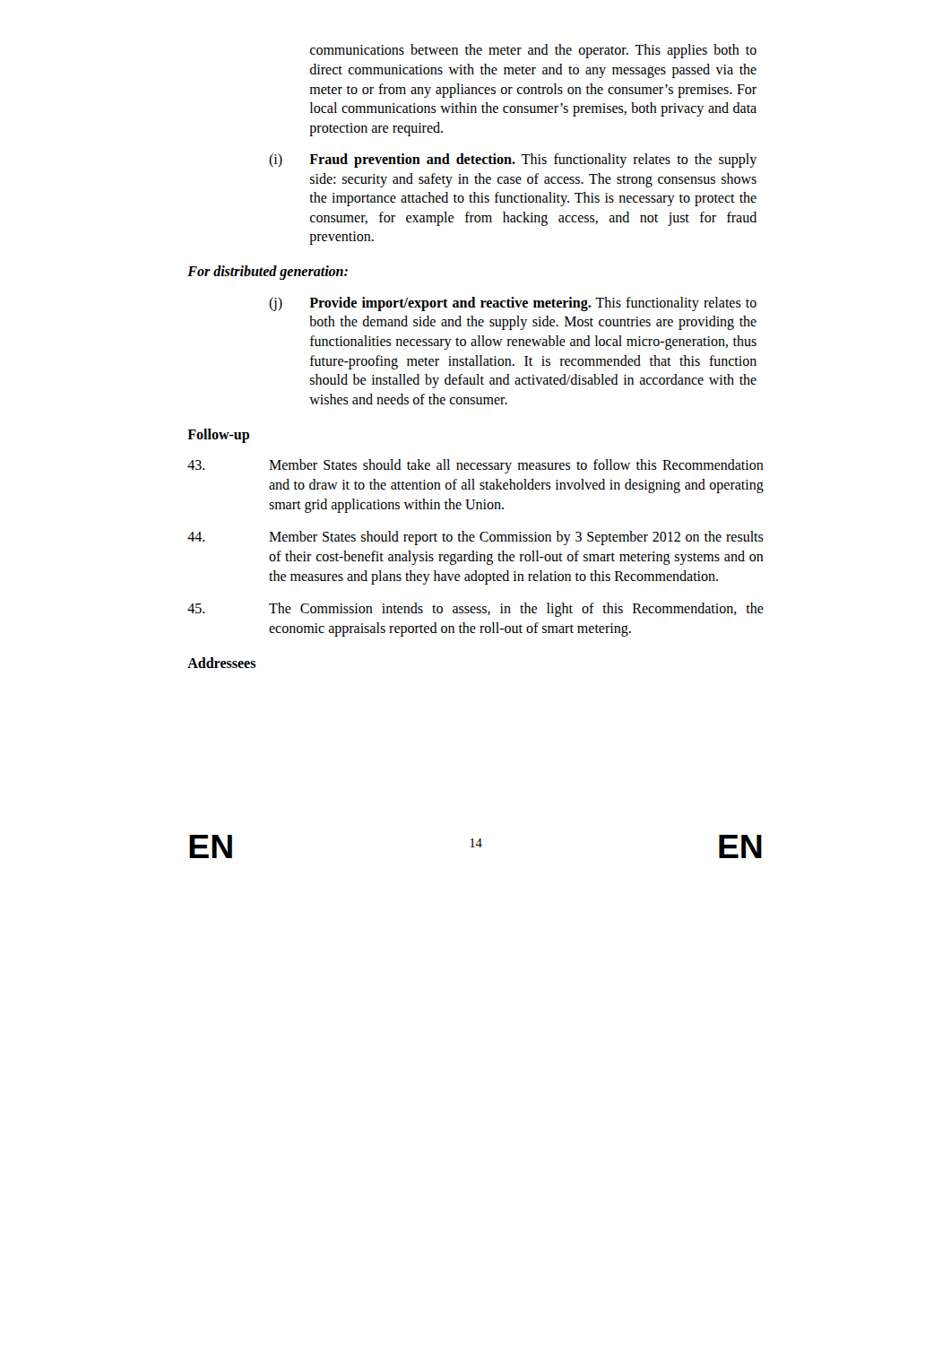communications between the meter and the operator. This applies both to direct communications with the meter and to any messages passed via the meter to or from any appliances or controls on the consumer’s premises. For local communications within the consumer’s premises, both privacy and data protection are required.
(i)
Fraud prevention and detection. This functionality relates to the supply side: security and safety in the case of access. The strong consensus shows the importance attached to this functionality. This is necessary to protect the consumer, for example from hacking access, and not just for fraud prevention.
For distributed generation:
(j)
Provide import/export and reactive metering. This functionality relates to both the demand side and the supply side. Most countries are providing the functionalities necessary to allow renewable and local micro-generation, thus future-proofing meter installation. It is recommended that this function should be installed by default and activated/disabled in accordance with the wishes and needs of the consumer.
Follow-up
43.
Member States should take all necessary measures to follow this Recommendation and to draw it to the attention of all stakeholders involved in designing and operating smart grid applications within the Union.
44.
Member States should report to the Commission by 3 September 2012 on the results of their cost-benefit analysis regarding the roll-out of smart metering systems and on the measures and plans they have adopted in relation to this Recommendation.
45.
The Commission intends to assess, in the light of this Recommendation, the economic appraisals reported on the roll-out of smart metering.
Addressees
EN
14
EN